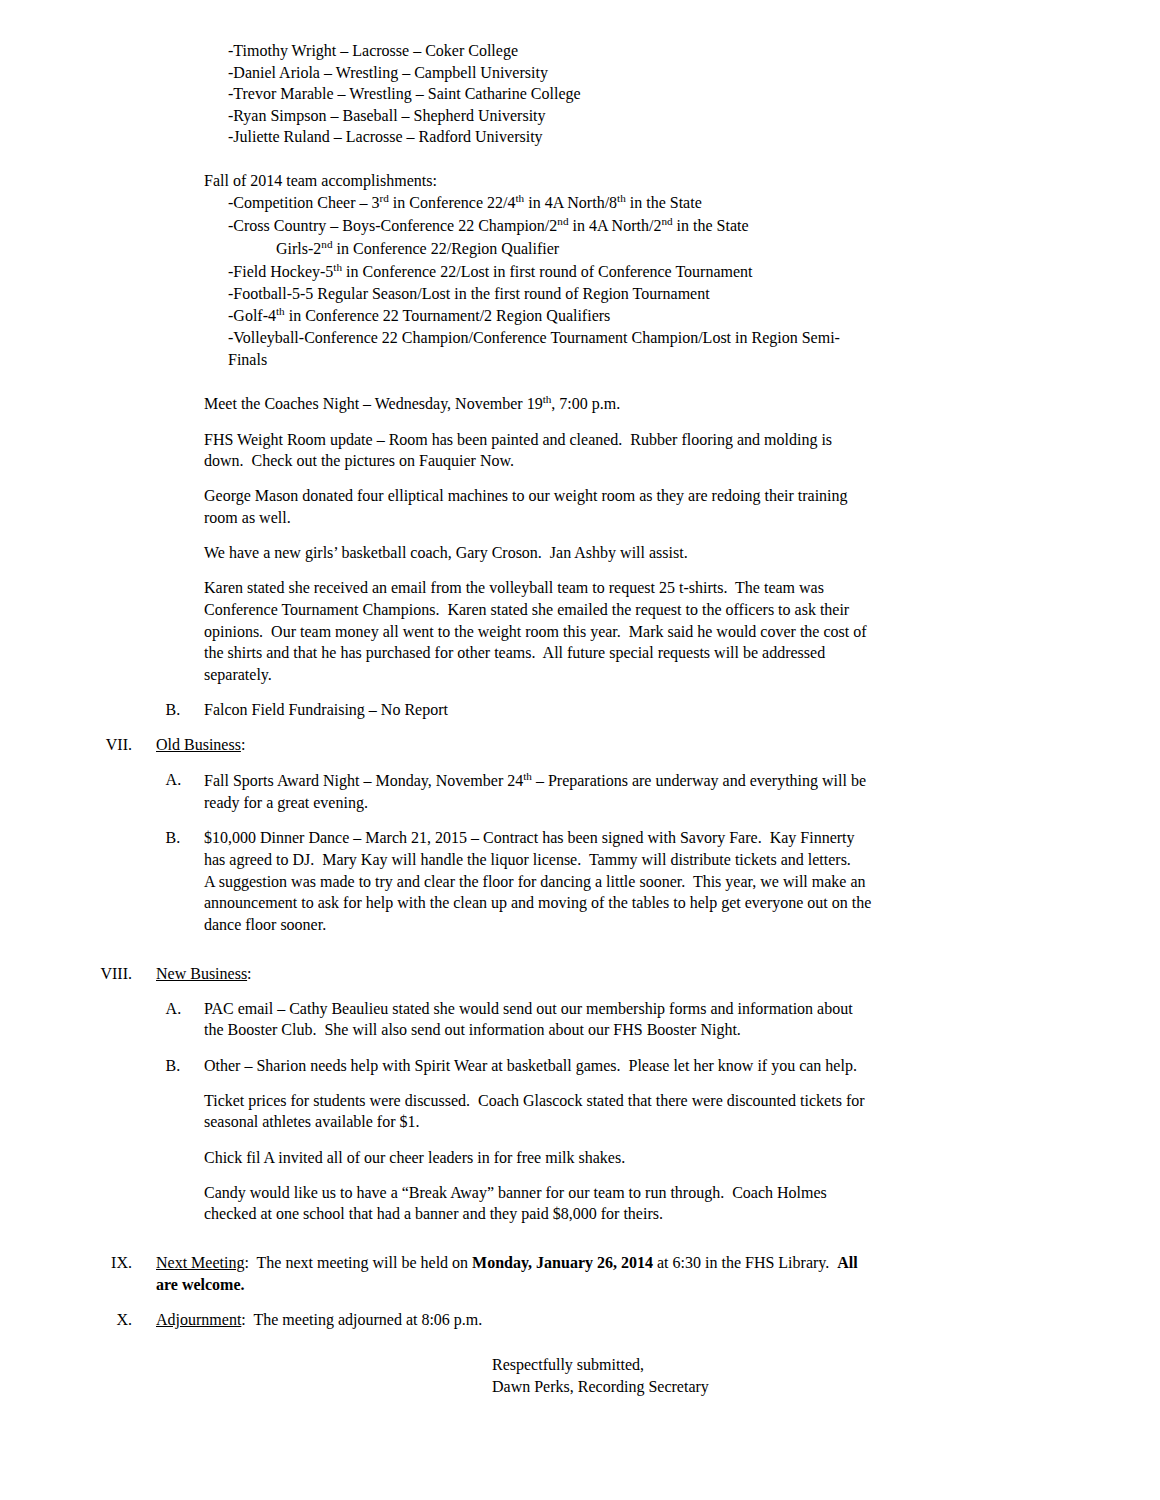-Timothy Wright – Lacrosse – Coker College
-Daniel Ariola – Wrestling – Campbell University
-Trevor Marable – Wrestling – Saint Catharine College
-Ryan Simpson – Baseball – Shepherd University
-Juliette Ruland – Lacrosse – Radford University
Fall of 2014 team accomplishments:
-Competition Cheer – 3rd in Conference 22/4th in 4A North/8th in the State
-Cross Country – Boys-Conference 22 Champion/2nd in 4A North/2nd in the State
Girls-2nd in Conference 22/Region Qualifier
-Field Hockey-5th in Conference 22/Lost in first round of Conference Tournament
-Football-5-5 Regular Season/Lost in the first round of Region Tournament
-Golf-4th in Conference 22 Tournament/2 Region Qualifiers
-Volleyball-Conference 22 Champion/Conference Tournament Champion/Lost in Region Semi-Finals
Meet the Coaches Night – Wednesday, November 19th, 7:00 p.m.
FHS Weight Room update – Room has been painted and cleaned. Rubber flooring and molding is down. Check out the pictures on Fauquier Now.
George Mason donated four elliptical machines to our weight room as they are redoing their training room as well.
We have a new girls’ basketball coach, Gary Croson. Jan Ashby will assist.
Karen stated she received an email from the volleyball team to request 25 t-shirts. The team was Conference Tournament Champions. Karen stated she emailed the request to the officers to ask their opinions. Our team money all went to the weight room this year. Mark said he would cover the cost of the shirts and that he has purchased for other teams. All future special requests will be addressed separately.
B.
Falcon Field Fundraising – No Report
VII.
Old Business:
A.
Fall Sports Award Night – Monday, November 24th – Preparations are underway and everything will be ready for a great evening.
B.
$10,000 Dinner Dance – March 21, 2015 – Contract has been signed with Savory Fare. Kay Finnerty has agreed to DJ. Mary Kay will handle the liquor license. Tammy will distribute tickets and letters.
A suggestion was made to try and clear the floor for dancing a little sooner. This year, we will make an announcement to ask for help with the clean up and moving of the tables to help get everyone out on the dance floor sooner.
VIII.
New Business:
A.
PAC email – Cathy Beaulieu stated she would send out our membership forms and information about the Booster Club. She will also send out information about our FHS Booster Night.
B.
Other – Sharion needs help with Spirit Wear at basketball games. Please let her know if you can help.
Ticket prices for students were discussed. Coach Glascock stated that there were discounted tickets for seasonal athletes available for $1.
Chick fil A invited all of our cheer leaders in for free milk shakes.
Candy would like us to have a “Break Away” banner for our team to run through. Coach Holmes checked at one school that had a banner and they paid $8,000 for theirs.
IX.
Next Meeting: The next meeting will be held on Monday, January 26, 2014 at 6:30 in the FHS Library. All are welcome.
X.
Adjournment: The meeting adjourned at 8:06 p.m.
Respectfully submitted,
Dawn Perks, Recording Secretary